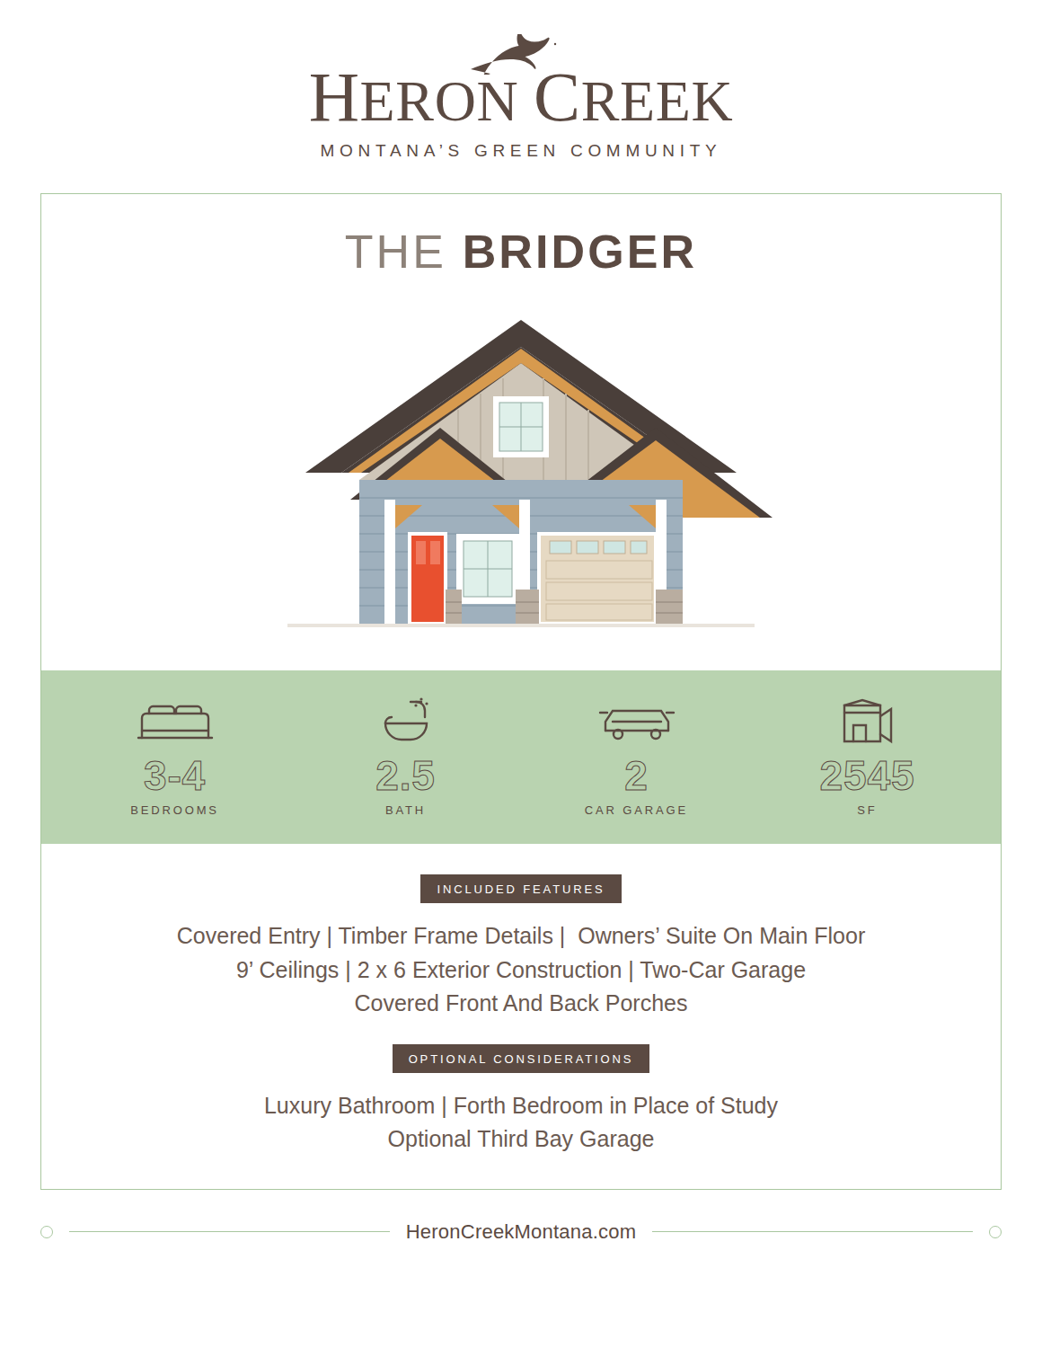HERON CREEK
Montana’s Green Community
The Bridger
3-4
Bedrooms
2.5
Bath
2
Car Garage
2545
SF
Included Features
Covered Entry | Timber Frame Details | Owners’ Suite On Main Floor
9’ Ceilings | 2 x 6 Exterior Construction | Two-Car Garage
Covered Front And Back Porches
Optional Considerations
Luxury Bathroom | Forth Bedroom in Place of Study
Optional Third Bay Garage
HeronCreekMontana.com